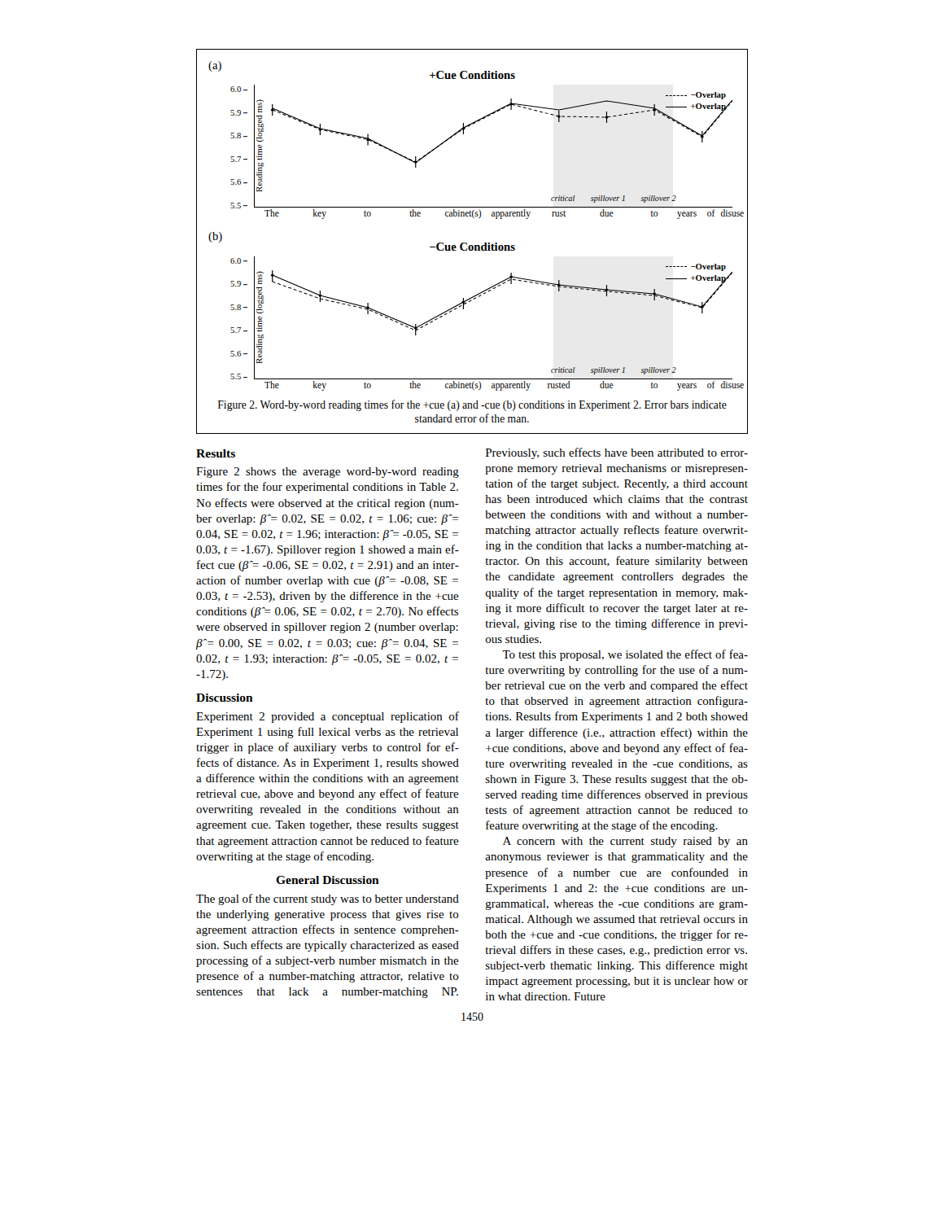(a)
+Cue Conditions
Reading time (logged ms)
6.0
5.9
5.8
5.7
5.6
5.5
−Overlap
+Overlap
critical spillover 1 spillover 2
The key to the cabinet(s) apparently rust due to years of disuse
(b)
−Cue Conditions
Reading time (logged ms)
6.0
5.9
5.8
5.7
5.6
5.5
−Overlap
+Overlap
critical spillover 1 spillover 2
The key to the cabinet(s) apparently rusted due to years of disuse
Figure 2. Word-by-word reading times for the +cue (a) and -cue (b) conditions in Experiment 2. Error bars indicate standard error of the man.
Results
Figure 2 shows the average word-by-word reading times for the four experimental conditions in Table 2. No effects were observed at the critical region (number overlap: β̂ = 0.02, SE = 0.02, t = 1.06; cue: β̂ = 0.04, SE = 0.02, t = 1.96; interaction: β̂ = -0.05, SE = 0.03, t = -1.67). Spillover region 1 showed a main effect cue (β̂ = -0.06, SE = 0.02, t = 2.91) and an interaction of number overlap with cue (β̂ = -0.08, SE = 0.03, t = -2.53), driven by the difference in the +cue conditions (β̂ = 0.06, SE = 0.02, t = 2.70). No effects were observed in spillover region 2 (number overlap: β̂ = 0.00, SE = 0.02, t = 0.03; cue: β̂ = 0.04, SE = 0.02, t = 1.93; interaction: β̂ = -0.05, SE = 0.02, t = -1.72).
Discussion
Experiment 2 provided a conceptual replication of Experiment 1 using full lexical verbs as the retrieval trigger in place of auxiliary verbs to control for effects of distance. As in Experiment 1, results showed a difference within the conditions with an agreement retrieval cue, above and beyond any effect of feature overwriting revealed in the conditions without an agreement cue. Taken together, these results suggest that agreement attraction cannot be reduced to feature overwriting at the stage of encoding.
General Discussion
The goal of the current study was to better understand the underlying generative process that gives rise to agreement attraction effects in sentence comprehension. Such effects are typically characterized as eased processing of a subject-verb number mismatch in the presence of a number-matching attractor, relative to sentences that lack a number-matching NP. Previously, such effects have been attributed to error-prone memory retrieval mechanisms or misrepresentation of the target subject. Recently, a third account has been introduced which claims that the contrast between the conditions with and without a number-matching attractor actually reflects feature overwriting in the condition that lacks a number-matching attractor. On this account, feature similarity between the candidate agreement controllers degrades the quality of the target representation in memory, making it more difficult to recover the target later at retrieval, giving rise to the timing difference in previous studies.
To test this proposal, we isolated the effect of feature overwriting by controlling for the use of a number retrieval cue on the verb and compared the effect to that observed in agreement attraction configurations. Results from Experiments 1 and 2 both showed a larger difference (i.e., attraction effect) within the +cue conditions, above and beyond any effect of feature overwriting revealed in the -cue conditions, as shown in Figure 3. These results suggest that the observed reading time differences observed in previous tests of agreement attraction cannot be reduced to feature overwriting at the stage of the encoding.
A concern with the current study raised by an anonymous reviewer is that grammaticality and the presence of a number cue are confounded in Experiments 1 and 2: the +cue conditions are ungrammatical, whereas the -cue conditions are grammatical. Although we assumed that retrieval occurs in both the +cue and -cue conditions, the trigger for retrieval differs in these cases, e.g., prediction error vs. subject-verb thematic linking. This difference might impact agreement processing, but it is unclear how or in what direction. Future
1450